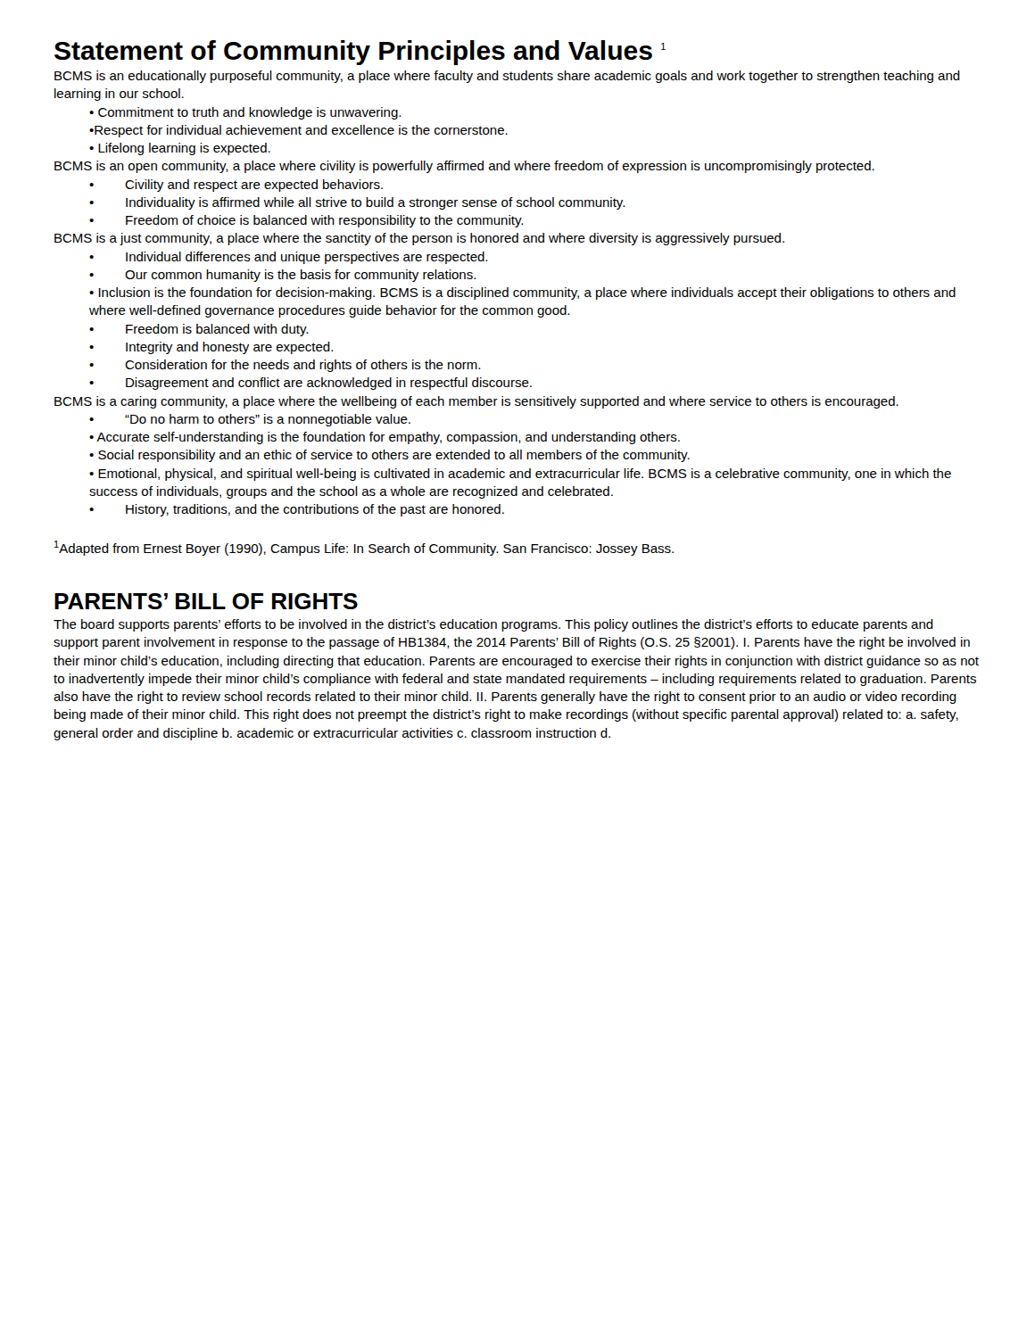Statement of Community Principles and Values 1
BCMS is an educationally purposeful community, a place where faculty and students share academic goals and work together to strengthen teaching and learning in our school.
• Commitment to truth and knowledge is unwavering.
•Respect for individual achievement and excellence is the cornerstone.
• Lifelong learning is expected.
BCMS is an open community, a place where civility is powerfully affirmed and where freedom of expression is uncompromisingly protected.
•Civility and respect are expected behaviors.
•Individuality is affirmed while all strive to build a stronger sense of school community.
•Freedom of choice is balanced with responsibility to the community.
BCMS is a just community, a place where the sanctity of the person is honored and where diversity is aggressively pursued.
•Individual differences and unique perspectives are respected.
•Our common humanity is the basis for community relations.
• Inclusion is the foundation for decision-making. BCMS is a disciplined community, a place where individuals accept their obligations to others and where well-defined governance procedures guide behavior for the common good.
•Freedom is balanced with duty.
•Integrity and honesty are expected.
•Consideration for the needs and rights of others is the norm.
•Disagreement and conflict are acknowledged in respectful discourse.
BCMS is a caring community, a place where the wellbeing of each member is sensitively supported and where service to others is encouraged.
•“Do no harm to others” is a nonnegotiable value.
• Accurate self-understanding is the foundation for empathy, compassion, and understanding others.
• Social responsibility and an ethic of service to others are extended to all members of the community.
• Emotional, physical, and spiritual well-being is cultivated in academic and extracurricular life. BCMS is a celebrative community, one in which the success of individuals, groups and the school as a whole are recognized and celebrated.
•History, traditions, and the contributions of the past are honored.
1Adapted from Ernest Boyer (1990), Campus Life: In Search of Community. San Francisco: Jossey Bass.
PARENTS’ BILL OF RIGHTS
The board supports parents’ efforts to be involved in the district’s education programs. This policy outlines the district’s efforts to educate parents and support parent involvement in response to the passage of HB1384, the 2014 Parents’ Bill of Rights (O.S. 25 §2001). I. Parents have the right be involved in their minor child’s education, including directing that education. Parents are encouraged to exercise their rights in conjunction with district guidance so as not to inadvertently impede their minor child’s compliance with federal and state mandated requirements – including requirements related to graduation. Parents also have the right to review school records related to their minor child. II. Parents generally have the right to consent prior to an audio or video recording being made of their minor child. This right does not preempt the district’s right to make recordings (without specific parental approval) related to: a. safety, general order and discipline b. academic or extracurricular activities c. classroom instruction d.